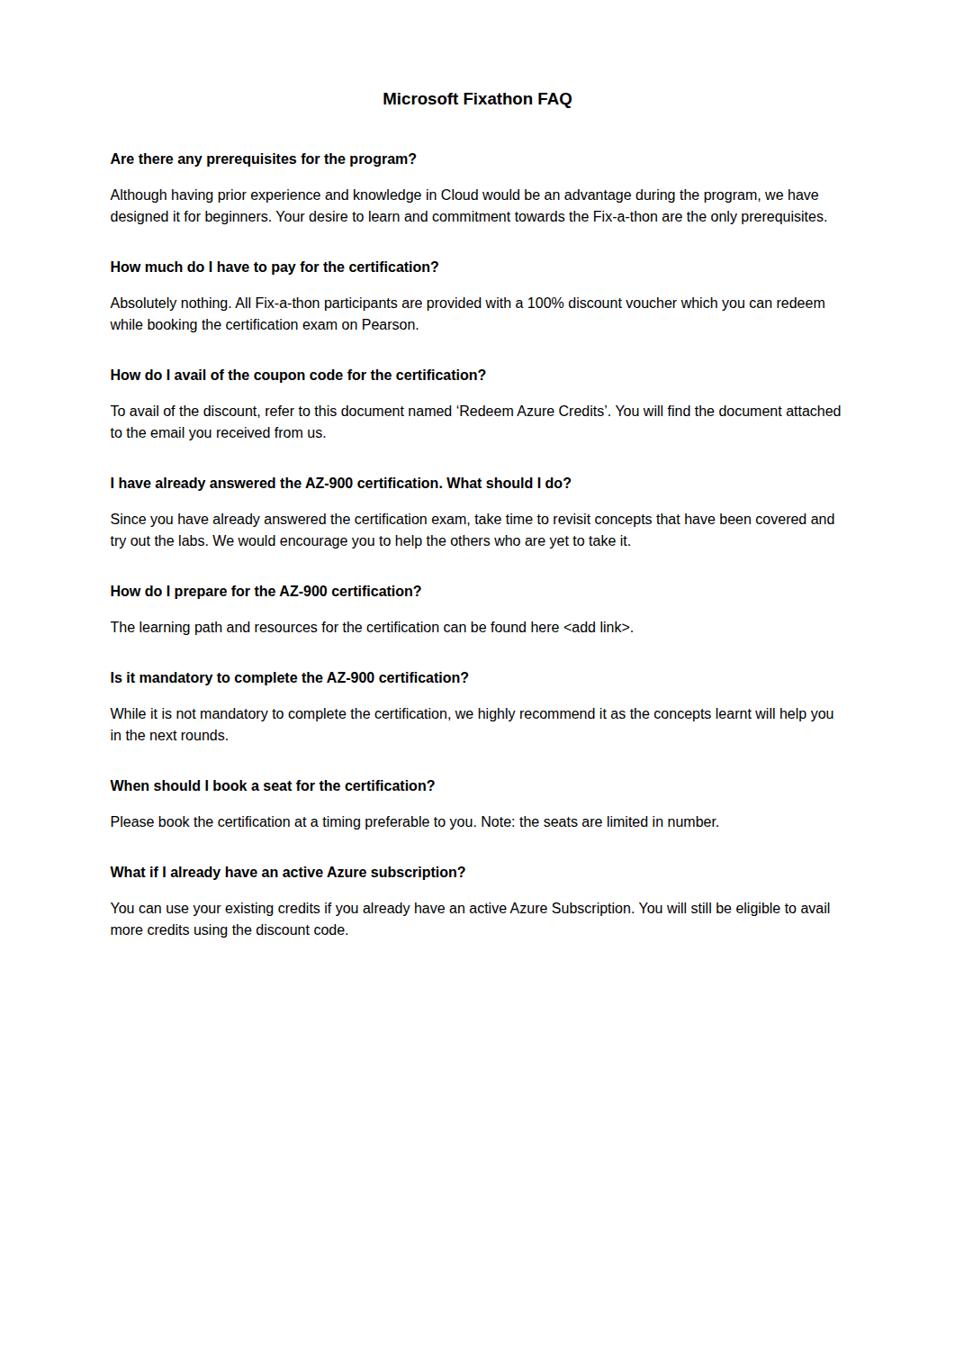Microsoft Fixathon FAQ
Are there any prerequisites for the program?
Although having prior experience and knowledge in Cloud would be an advantage during the program, we have designed it for beginners. Your desire to learn and commitment towards the Fix-a-thon are the only prerequisites.
How much do I have to pay for the certification?
Absolutely nothing. All Fix-a-thon participants are provided with a 100% discount voucher which you can redeem while booking the certification exam on Pearson.
How do I avail of the coupon code for the certification?
To avail of the discount, refer to this document named ‘Redeem Azure Credits’. You will find the document attached to the email you received from us.
I have already answered the AZ-900 certification. What should I do?
Since you have already answered the certification exam, take time to revisit concepts that have been covered and try out the labs. We would encourage you to help the others who are yet to take it.
How do I prepare for the AZ-900 certification?
The learning path and resources for the certification can be found here <add link>.
Is it mandatory to complete the AZ-900 certification?
While it is not mandatory to complete the certification, we highly recommend it as the concepts learnt will help you in the next rounds.
When should I book a seat for the certification?
Please book the certification at a timing preferable to you. Note: the seats are limited in number.
What if I already have an active Azure subscription?
You can use your existing credits if you already have an active Azure Subscription. You will still be eligible to avail more credits using the discount code.